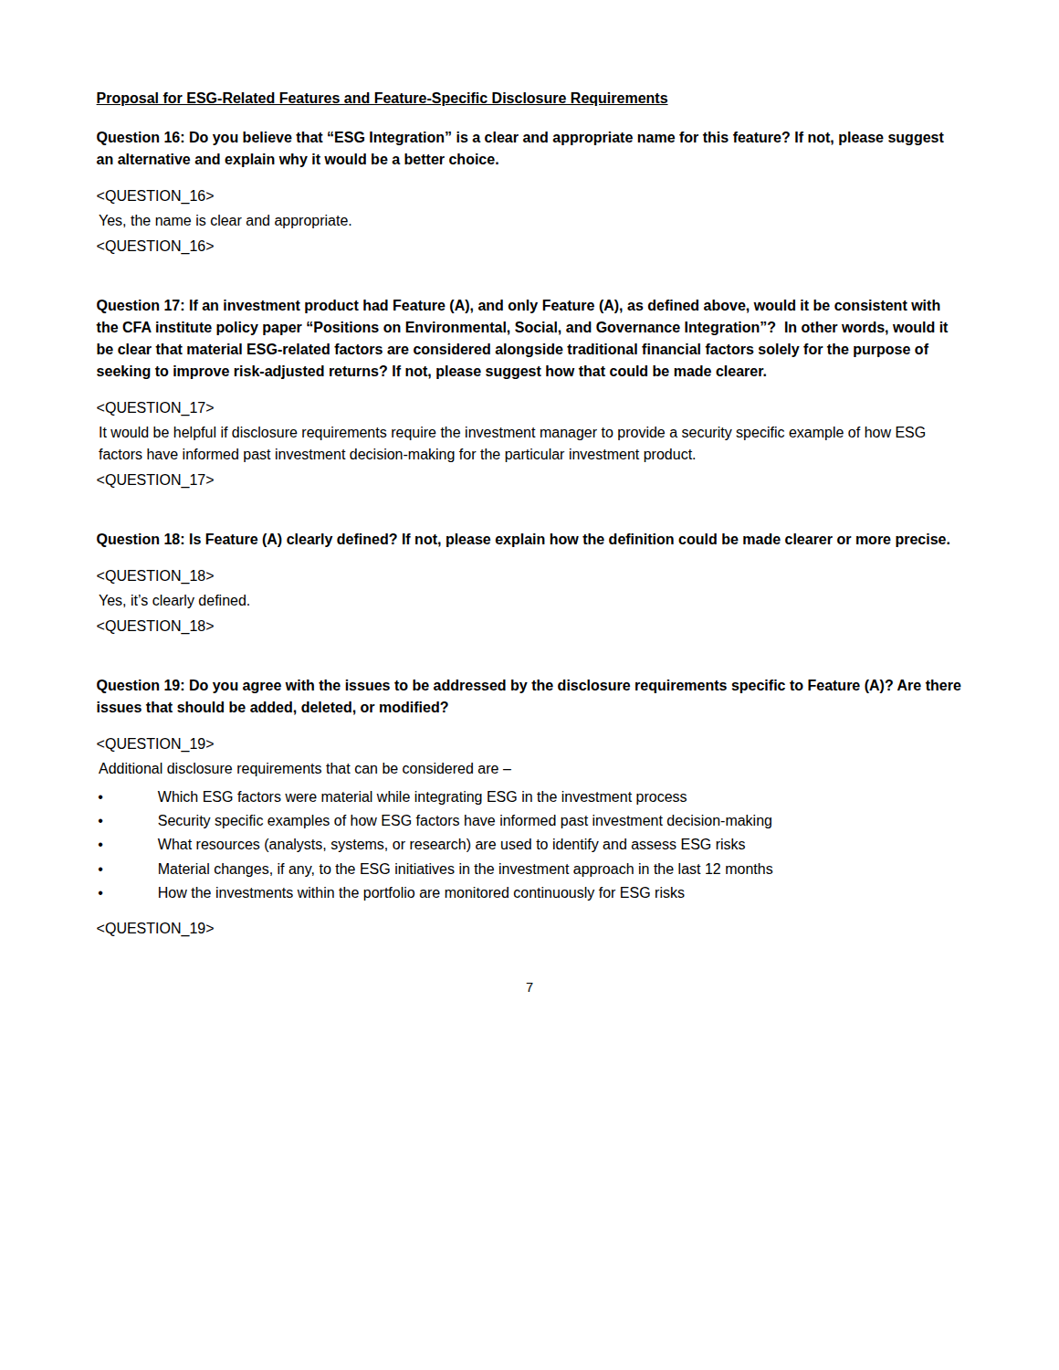Proposal for ESG-Related Features and Feature-Specific Disclosure Requirements
Question 16: Do you believe that “ESG Integration” is a clear and appropriate name for this feature? If not, please suggest an alternative and explain why it would be a better choice.
<QUESTION_16>
Yes, the name is clear and appropriate.
<QUESTION_16>
Question 17: If an investment product had Feature (A), and only Feature (A), as defined above, would it be consistent with the CFA institute policy paper “Positions on Environmental, Social, and Governance Integration”? In other words, would it be clear that material ESG-related factors are considered alongside traditional financial factors solely for the purpose of seeking to improve risk-adjusted returns? If not, please suggest how that could be made clearer.
<QUESTION_17>
It would be helpful if disclosure requirements require the investment manager to provide a security specific example of how ESG factors have informed past investment decision-making for the particular investment product.
<QUESTION_17>
Question 18: Is Feature (A) clearly defined? If not, please explain how the definition could be made clearer or more precise.
<QUESTION_18>
Yes, it’s clearly defined.
<QUESTION_18>
Question 19: Do you agree with the issues to be addressed by the disclosure requirements specific to Feature (A)? Are there issues that should be added, deleted, or modified?
<QUESTION_19>
Additional disclosure requirements that can be considered are –
Which ESG factors were material while integrating ESG in the investment process
Security specific examples of how ESG factors have informed past investment decision-making
What resources (analysts, systems, or research) are used to identify and assess ESG risks
Material changes, if any, to the ESG initiatives in the investment approach in the last 12 months
How the investments within the portfolio are monitored continuously for ESG risks
<QUESTION_19>
7